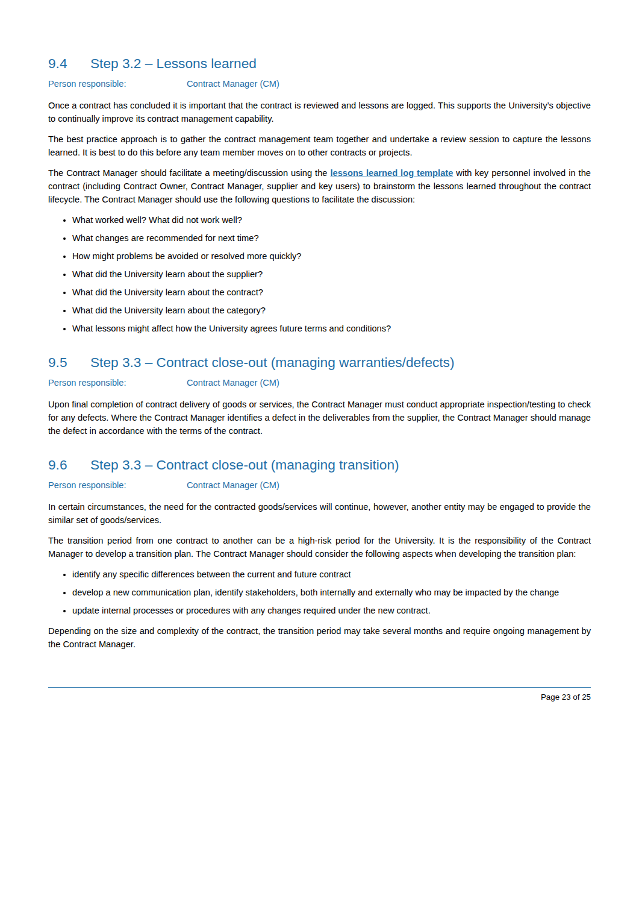9.4 Step 3.2 – Lessons learned
Person responsible: Contract Manager (CM)
Once a contract has concluded it is important that the contract is reviewed and lessons are logged. This supports the University’s objective to continually improve its contract management capability.
The best practice approach is to gather the contract management team together and undertake a review session to capture the lessons learned. It is best to do this before any team member moves on to other contracts or projects.
The Contract Manager should facilitate a meeting/discussion using the lessons learned log template with key personnel involved in the contract (including Contract Owner, Contract Manager, supplier and key users) to brainstorm the lessons learned throughout the contract lifecycle. The Contract Manager should use the following questions to facilitate the discussion:
What worked well? What did not work well?
What changes are recommended for next time?
How might problems be avoided or resolved more quickly?
What did the University learn about the supplier?
What did the University learn about the contract?
What did the University learn about the category?
What lessons might affect how the University agrees future terms and conditions?
9.5 Step 3.3 – Contract close-out (managing warranties/defects)
Person responsible: Contract Manager (CM)
Upon final completion of contract delivery of goods or services, the Contract Manager must conduct appropriate inspection/testing to check for any defects. Where the Contract Manager identifies a defect in the deliverables from the supplier, the Contract Manager should manage the defect in accordance with the terms of the contract.
9.6 Step 3.3 – Contract close-out (managing transition)
Person responsible: Contract Manager (CM)
In certain circumstances, the need for the contracted goods/services will continue, however, another entity may be engaged to provide the similar set of goods/services.
The transition period from one contract to another can be a high-risk period for the University. It is the responsibility of the Contract Manager to develop a transition plan. The Contract Manager should consider the following aspects when developing the transition plan:
identify any specific differences between the current and future contract
develop a new communication plan, identify stakeholders, both internally and externally who may be impacted by the change
update internal processes or procedures with any changes required under the new contract.
Depending on the size and complexity of the contract, the transition period may take several months and require ongoing management by the Contract Manager.
Page 23 of 25